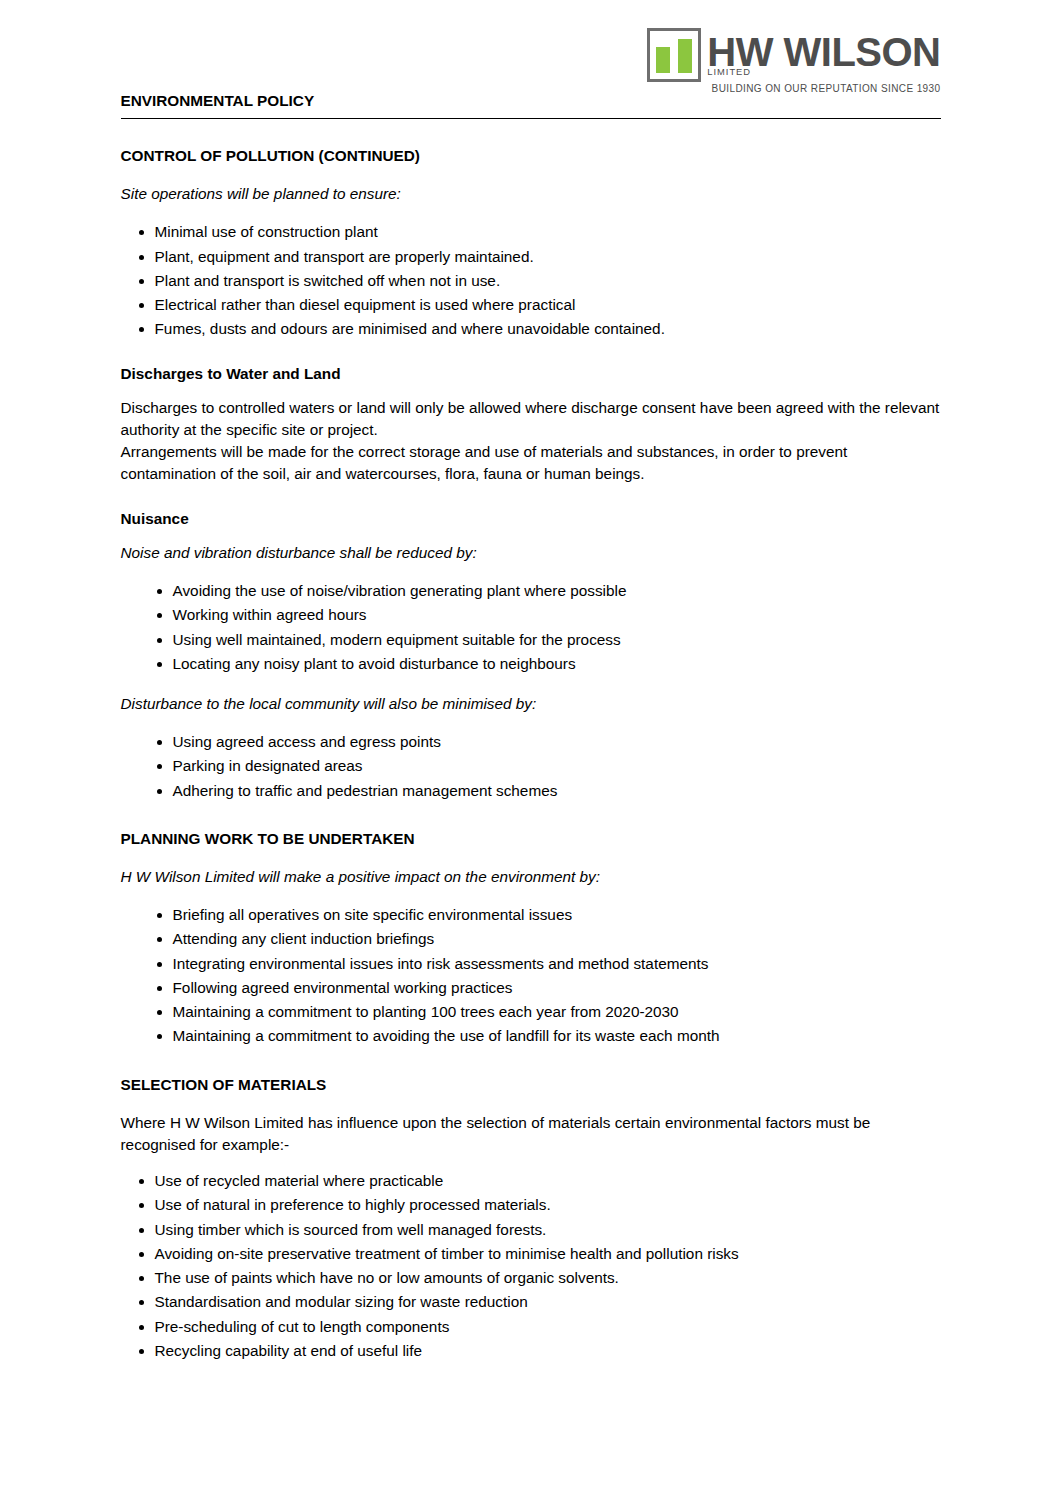HW WILSON LIMITED
BUILDING ON OUR REPUTATION SINCE 1930
ENVIRONMENTAL POLICY
CONTROL OF POLLUTION (CONTINUED)
Site operations will be planned to ensure:
Minimal use of construction plant
Plant, equipment and transport are properly maintained.
Plant and transport is switched off when not in use.
Electrical rather than diesel equipment is used where practical
Fumes, dusts and odours are minimised and where unavoidable contained.
Discharges to Water and Land
Discharges to controlled waters or land will only be allowed where discharge consent have been agreed with the relevant authority at the specific site or project.
Arrangements will be made for the correct storage and use of materials and substances, in order to prevent contamination of the soil, air and watercourses, flora, fauna or human beings.
Nuisance
Noise and vibration disturbance shall be reduced by:
Avoiding the use of noise/vibration generating plant where possible
Working within agreed hours
Using well maintained, modern equipment suitable for the process
Locating any noisy plant to avoid disturbance to neighbours
Disturbance to the local community will also be minimised by:
Using agreed access and egress points
Parking in designated areas
Adhering to traffic and pedestrian management schemes
PLANNING WORK TO BE UNDERTAKEN
H W Wilson Limited will make a positive impact on the environment by:
Briefing all operatives on site specific environmental issues
Attending any client induction briefings
Integrating environmental issues into risk assessments and method statements
Following agreed environmental working practices
Maintaining a commitment to planting 100 trees each year from 2020-2030
Maintaining a commitment to avoiding the use of landfill for its waste each month
SELECTION OF MATERIALS
Where H W Wilson Limited has influence upon the selection of materials certain environmental factors must be recognised for example:-
Use of recycled material where practicable
Use of natural in preference to highly processed materials.
Using timber which is sourced from well managed forests.
Avoiding on-site preservative treatment of timber to minimise health and pollution risks
The use of paints which have no or low amounts of organic solvents.
Standardisation and modular sizing for waste reduction
Pre-scheduling of cut to length components
Recycling capability at end of useful life